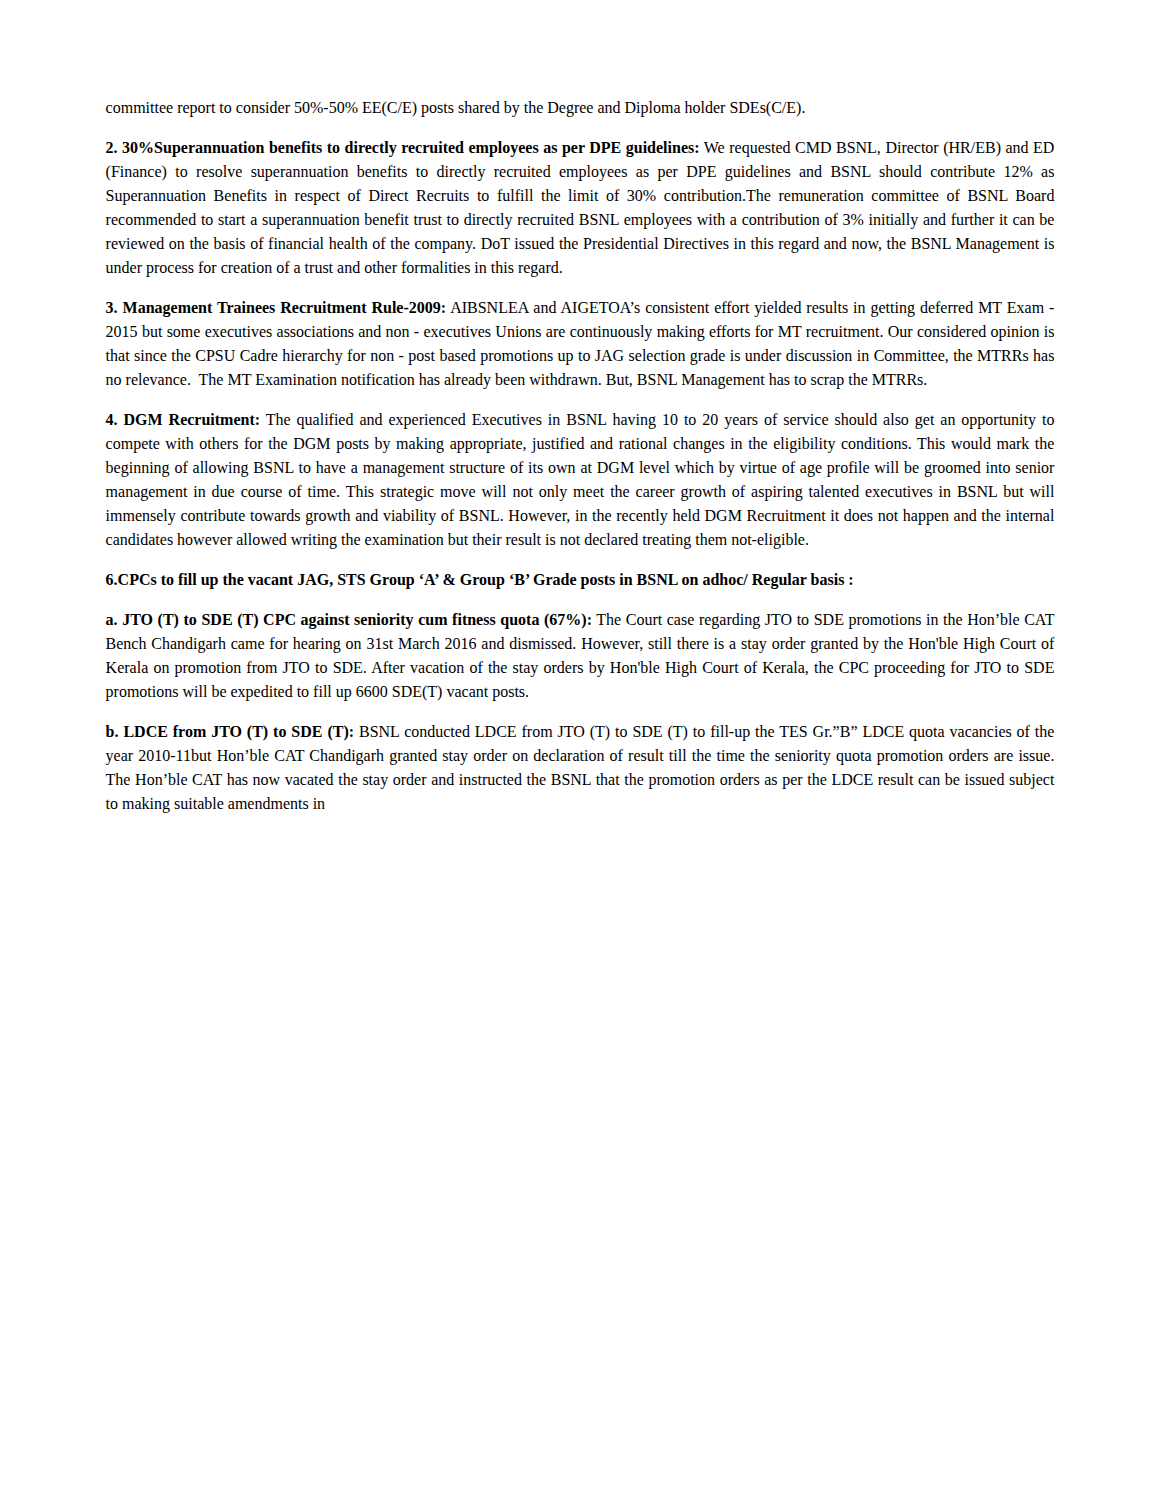committee report to consider 50%-50% EE(C/E) posts shared by the Degree and Diploma holder SDEs(C/E).
2. 30%Superannuation benefits to directly recruited employees as per DPE guidelines: We requested CMD BSNL, Director (HR/EB) and ED (Finance) to resolve superannuation benefits to directly recruited employees as per DPE guidelines and BSNL should contribute 12% as Superannuation Benefits in respect of Direct Recruits to fulfill the limit of 30% contribution.The remuneration committee of BSNL Board recommended to start a superannuation benefit trust to directly recruited BSNL employees with a contribution of 3% initially and further it can be reviewed on the basis of financial health of the company. DoT issued the Presidential Directives in this regard and now, the BSNL Management is under process for creation of a trust and other formalities in this regard.
3. Management Trainees Recruitment Rule-2009: AIBSNLEA and AIGETOA’s consistent effort yielded results in getting deferred MT Exam - 2015 but some executives associations and non - executives Unions are continuously making efforts for MT recruitment. Our considered opinion is that since the CPSU Cadre hierarchy for non - post based promotions up to JAG selection grade is under discussion in Committee, the MTRRs has no relevance. The MT Examination notification has already been withdrawn. But, BSNL Management has to scrap the MTRRs.
4. DGM Recruitment: The qualified and experienced Executives in BSNL having 10 to 20 years of service should also get an opportunity to compete with others for the DGM posts by making appropriate, justified and rational changes in the eligibility conditions. This would mark the beginning of allowing BSNL to have a management structure of its own at DGM level which by virtue of age profile will be groomed into senior management in due course of time. This strategic move will not only meet the career growth of aspiring talented executives in BSNL but will immensely contribute towards growth and viability of BSNL. However, in the recently held DGM Recruitment it does not happen and the internal candidates however allowed writing the examination but their result is not declared treating them not-eligible.
6.CPCs to fill up the vacant JAG, STS Group ‘A’ & Group ‘B’ Grade posts in BSNL on adhoc/ Regular basis :
a. JTO (T) to SDE (T) CPC against seniority cum fitness quota (67%): The Court case regarding JTO to SDE promotions in the Hon’ble CAT Bench Chandigarh came for hearing on 31st March 2016 and dismissed. However, still there is a stay order granted by the Hon'ble High Court of Kerala on promotion from JTO to SDE. After vacation of the stay orders by Hon'ble High Court of Kerala, the CPC proceeding for JTO to SDE promotions will be expedited to fill up 6600 SDE(T) vacant posts.
b. LDCE from JTO (T) to SDE (T): BSNL conducted LDCE from JTO (T) to SDE (T) to fill-up the TES Gr.”B” LDCE quota vacancies of the year 2010-11but Hon’ble CAT Chandigarh granted stay order on declaration of result till the time the seniority quota promotion orders are issue. The Hon’ble CAT has now vacated the stay order and instructed the BSNL that the promotion orders as per the LDCE result can be issued subject to making suitable amendments in